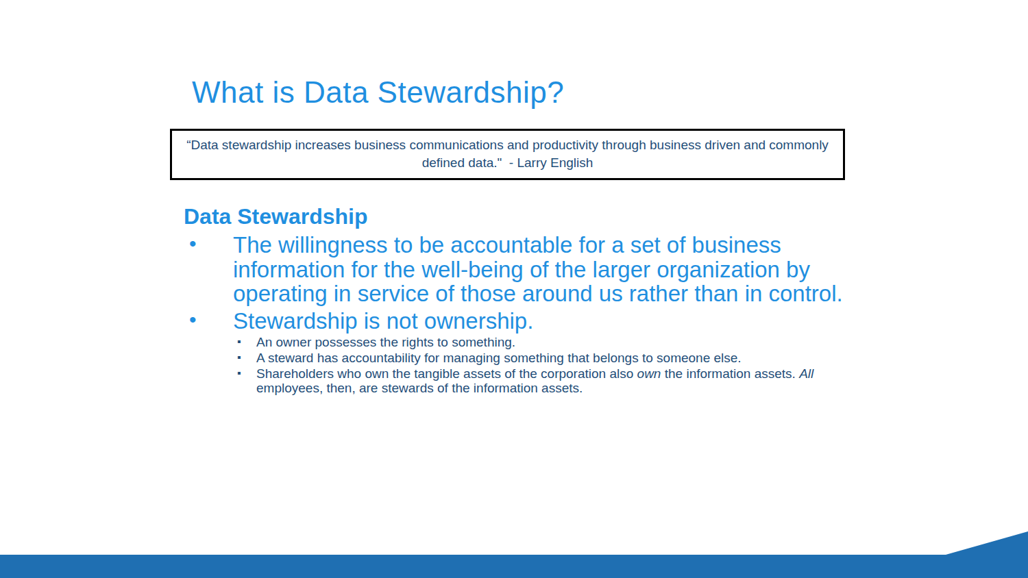What is Data Stewardship?
“Data stewardship increases business communications and productivity through business driven and commonly defined data." - Larry English
Data Stewardship
The willingness to be accountable for a set of business information for the well-being of the larger organization by operating in service of those around us rather than in control.
Stewardship is not ownership.
An owner possesses the rights to something.
A steward has accountability for managing something that belongs to someone else.
Shareholders who own the tangible assets of the corporation also own the information assets. All employees, then, are stewards of the information assets.